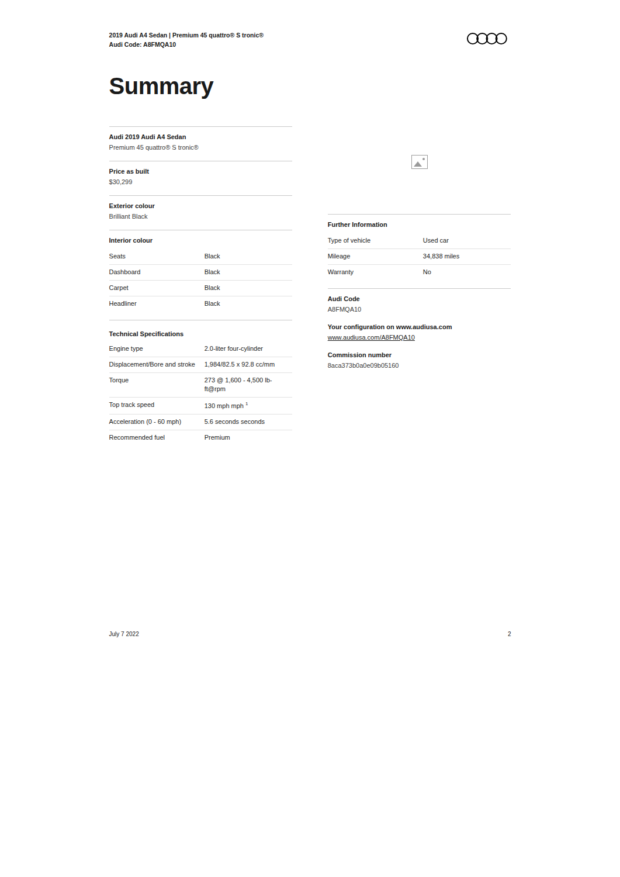2019 Audi A4 Sedan | Premium 45 quattro® S tronic®
Audi Code: A8FMQA10
Summary
Audi 2019 Audi A4 Sedan
Premium 45 quattro® S tronic®
Price as built
$30,299
Exterior colour
Brilliant Black
Interior colour
| Seats | Black |
| Dashboard | Black |
| Carpet | Black |
| Headliner | Black |
Technical Specifications
| Engine type | 2.0-liter four-cylinder |
| Displacement/Bore and stroke | 1,984/82.5 x 92.8 cc/mm |
| Torque | 273 @ 1,600 - 4,500 lb-ft@rpm |
| Top track speed | 130 mph mph 1 |
| Acceleration (0 - 60 mph) | 5.6 seconds seconds |
| Recommended fuel | Premium |
Further Information
| Type of vehicle | Used car |
| Mileage | 34,838 miles |
| Warranty | No |
Audi Code
A8FMQA10
Your configuration on www.audiusa.com
www.audiusa.com/A8FMQA10
Commission number
8aca373b0a0e09b05160
July 7 2022
2